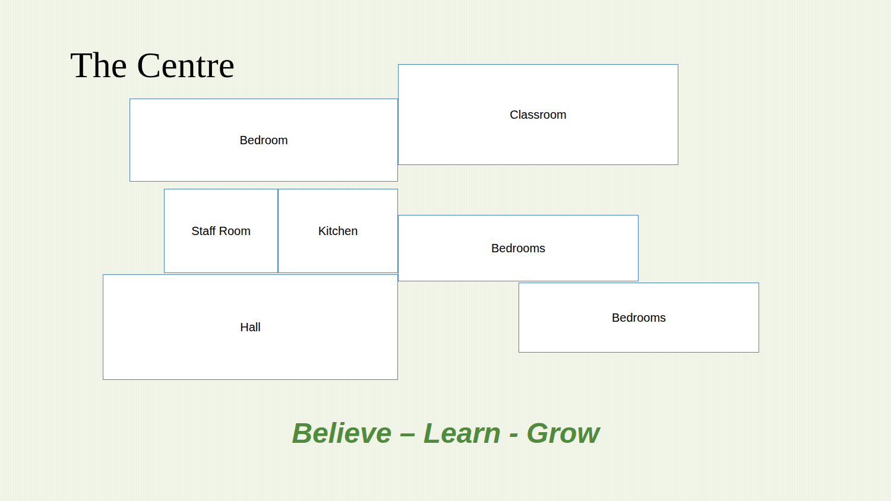The Centre
Classroom
Bedroom
Staff Room
Kitchen
Bedrooms
Bedrooms
Hall
Believe – Learn - Grow